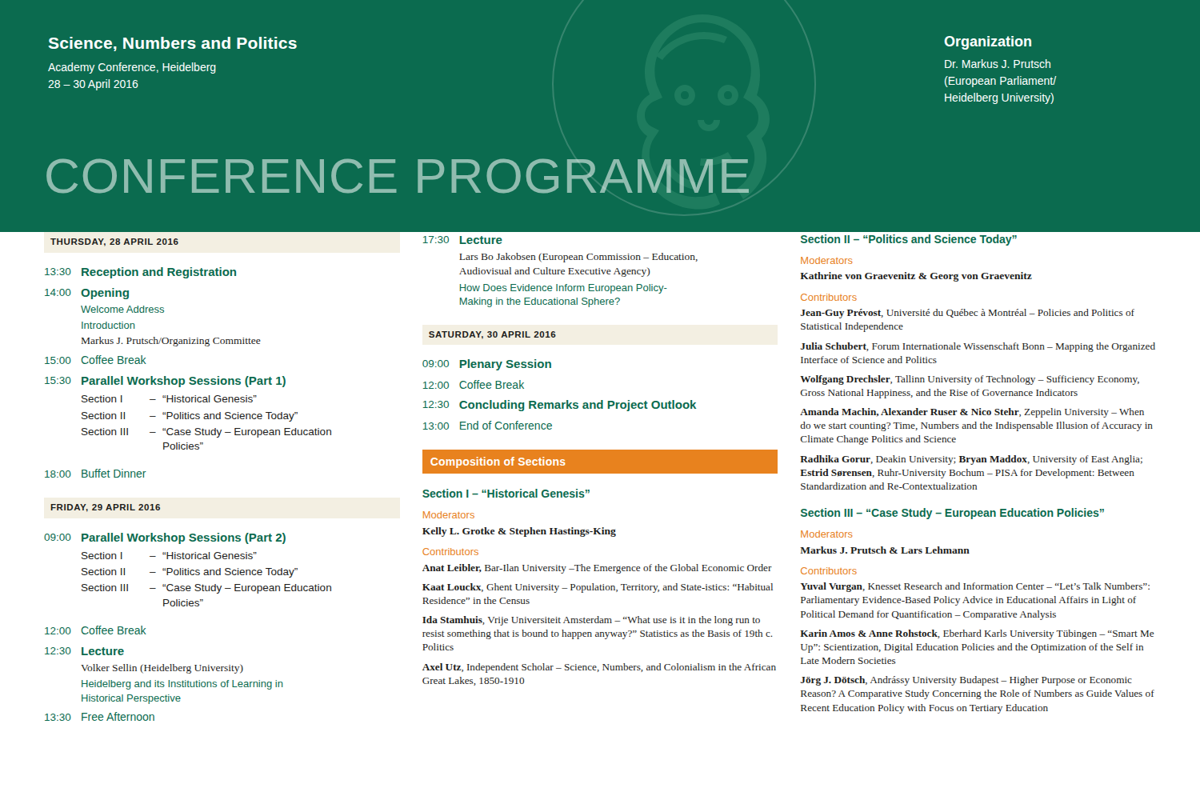Science, Numbers and Politics
Academy Conference, Heidelberg
28 – 30 April 2016
Organization
Dr. Markus J. Prutsch
(European Parliament/
Heidelberg University)
CONFERENCE PROGRAMME
THURSDAY, 28 APRIL 2016
13:30
Reception and Registration
14:00
Opening
Welcome Address
Introduction
Markus J. Prutsch/Organizing Committee
15:00
Coffee Break
15:30
Parallel Workshop Sessions (Part 1)
Section I–“Historical Genesis”
Section II–“Politics and Science Today”
Section III–“Case Study – European Education
Policies”
18:00
Buffet Dinner
FRIDAY, 29 APRIL 2016
09:00
Parallel Workshop Sessions (Part 2)
Section I–“Historical Genesis”
Section II–“Politics and Science Today”
Section III–“Case Study – European Education
Policies”
12:00
Coffee Break
12:30
Lecture
Volker Sellin (Heidelberg University)
Heidelberg and its Institutions of Learning in
Historical Perspective
13:30
Free Afternoon
17:30
Lecture
Lars Bo Jakobsen (European Commission – Education,
Audiovisual and Culture Executive Agency)
How Does Evidence Inform European Policy-
Making in the Educational Sphere?
SATURDAY, 30 APRIL 2016
09:00
Plenary Session
12:00
Coffee Break
12:30
Concluding Remarks and Project Outlook
13:00
End of Conference
Composition of Sections
Section I – “Historical Genesis”
Moderators
Kelly L. Grotke & Stephen Hastings-King
Contributors
Anat Leibler, Bar-Ilan University –The Emergence of the Global Economic Order
Kaat Louckx, Ghent University – Population, Territory, and State-istics: “Habitual Residence” in the Census
Ida Stamhuis, Vrije Universiteit Amsterdam – “What use is it in the long run to resist something that is bound to happen anyway?” Statistics as the Basis of 19th c. Politics
Axel Utz, Independent Scholar – Science, Numbers, and Colonialism in the African Great Lakes, 1850-1910
Section II – “Politics and Science Today”
Moderators
Kathrine von Graevenitz & Georg von Graevenitz
Contributors
Jean-Guy Prévost, Université du Québec à Montréal – Policies and Politics of Statistical Independence
Julia Schubert, Forum Internationale Wissenschaft Bonn – Mapping the Organized Interface of Science and Politics
Wolfgang Drechsler, Tallinn University of Technology – Sufficiency Economy, Gross National Happiness, and the Rise of Governance Indicators
Amanda Machin, Alexander Ruser & Nico Stehr, Zeppelin University – When do we start counting? Time, Numbers and the Indispensable Illusion of Accuracy in Climate Change Politics and Science
Radhika Gorur, Deakin University; Bryan Maddox, University of East Anglia; Estrid Sørensen, Ruhr-University Bochum – PISA for Development: Between Standardization and Re-Contextualization
Section III – “Case Study – European Education Policies”
Moderators
Markus J. Prutsch & Lars Lehmann
Contributors
Yuval Vurgan, Knesset Research and Information Center – “Let’s Talk Numbers”: Parliamentary Evidence-Based Policy Advice in Educational Affairs in Light of Political Demand for Quantification – Comparative Analysis
Karin Amos & Anne Rohstock, Eberhard Karls University Tübingen – “Smart Me Up”: Scientization, Digital Education Policies and the Optimization of the Self in Late Modern Societies
Jörg J. Dötsch, Andrássy University Budapest – Higher Purpose or Economic Reason? A Comparative Study Concerning the Role of Numbers as Guide Values of Recent Education Policy with Focus on Tertiary Education